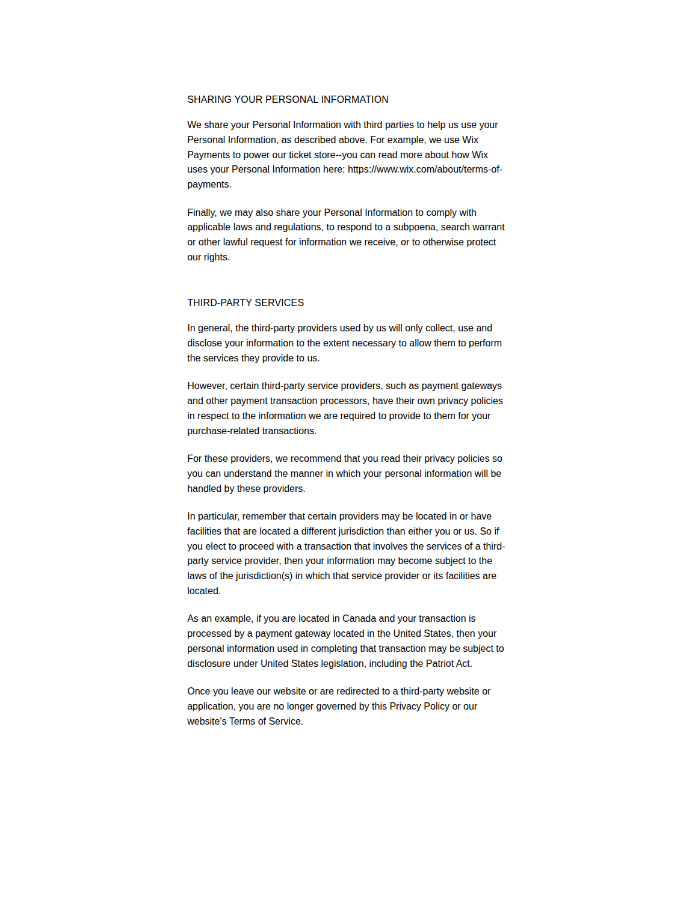SHARING YOUR PERSONAL INFORMATION
We share your Personal Information with third parties to help us use your Personal Information, as described above. For example, we use Wix Payments to power our ticket store--you can read more about how Wix uses your Personal Information here: https://www.wix.com/about/terms-of-payments.
Finally, we may also share your Personal Information to comply with applicable laws and regulations, to respond to a subpoena, search warrant or other lawful request for information we receive, or to otherwise protect our rights.
THIRD-PARTY SERVICES
In general, the third-party providers used by us will only collect, use and disclose your information to the extent necessary to allow them to perform the services they provide to us.
However, certain third-party service providers, such as payment gateways and other payment transaction processors, have their own privacy policies in respect to the information we are required to provide to them for your purchase-related transactions.
For these providers, we recommend that you read their privacy policies so you can understand the manner in which your personal information will be handled by these providers.
In particular, remember that certain providers may be located in or have facilities that are located a different jurisdiction than either you or us. So if you elect to proceed with a transaction that involves the services of a third-party service provider, then your information may become subject to the laws of the jurisdiction(s) in which that service provider or its facilities are located.
As an example, if you are located in Canada and your transaction is processed by a payment gateway located in the United States, then your personal information used in completing that transaction may be subject to disclosure under United States legislation, including the Patriot Act.
Once you leave our website or are redirected to a third-party website or application, you are no longer governed by this Privacy Policy or our website's Terms of Service.